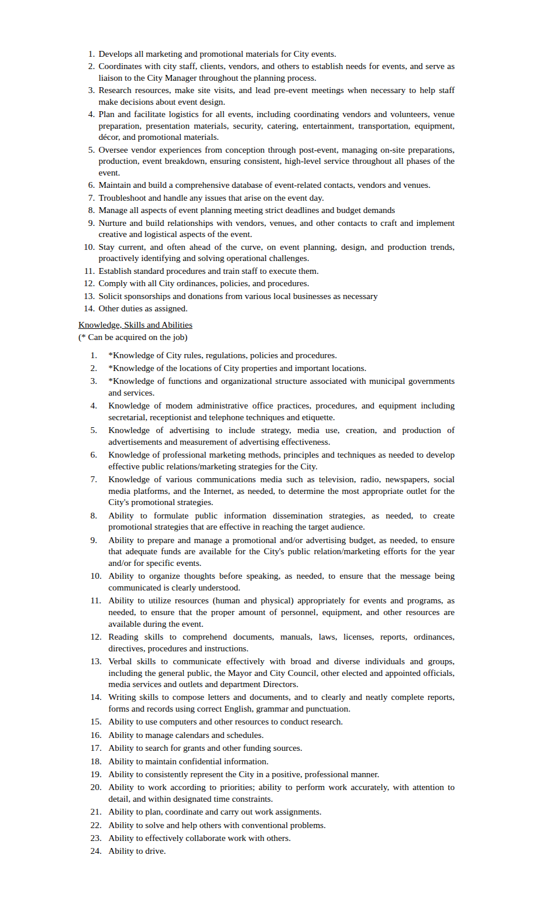Develops all marketing and promotional materials for City events.
Coordinates with city staff, clients, vendors, and others to establish needs for events, and serve as liaison to the City Manager throughout the planning process.
Research resources, make site visits, and lead pre-event meetings when necessary to help staff make decisions about event design.
Plan and facilitate logistics for all events, including coordinating vendors and volunteers, venue preparation, presentation materials, security, catering, entertainment, transportation, equipment, décor, and promotional materials.
Oversee vendor experiences from conception through post-event, managing on-site preparations, production, event breakdown, ensuring consistent, high-level service throughout all phases of the event.
Maintain and build a comprehensive database of event-related contacts, vendors and venues.
Troubleshoot and handle any issues that arise on the event day.
Manage all aspects of event planning meeting strict deadlines and budget demands
Nurture and build relationships with vendors, venues, and other contacts to craft and implement creative and logistical aspects of the event.
Stay current, and often ahead of the curve, on event planning, design, and production trends, proactively identifying and solving operational challenges.
Establish standard procedures and train staff to execute them.
Comply with all City ordinances, policies, and procedures.
Solicit sponsorships and donations from various local businesses as necessary
Other duties as assigned.
Knowledge, Skills and Abilities
(* Can be acquired on the job)
*Knowledge of City rules, regulations, policies and procedures.
*Knowledge of the locations of City properties and important locations.
*Knowledge of functions and organizational structure associated with municipal governments and services.
Knowledge of modem administrative office practices, procedures, and equipment including secretarial, receptionist and telephone techniques and etiquette.
Knowledge of advertising to include strategy, media use, creation, and production of advertisements and measurement of advertising effectiveness.
Knowledge of professional marketing methods, principles and techniques as needed to develop effective public relations/marketing strategies for the City.
Knowledge of various communications media such as television, radio, newspapers, social media platforms, and the Internet, as needed, to determine the most appropriate outlet for the City's promotional strategies.
Ability to formulate public information dissemination strategies, as needed, to create promotional strategies that are effective in reaching the target audience.
Ability to prepare and manage a promotional and/or advertising budget, as needed, to ensure that adequate funds are available for the City's public relation/marketing efforts for the year and/or for specific events.
Ability to organize thoughts before speaking, as needed, to ensure that the message being communicated is clearly understood.
Ability to utilize resources (human and physical) appropriately for events and programs, as needed, to ensure that the proper amount of personnel, equipment, and other resources are available during the event.
Reading skills to comprehend documents, manuals, laws, licenses, reports, ordinances, directives, procedures and instructions.
Verbal skills to communicate effectively with broad and diverse individuals and groups, including the general public, the Mayor and City Council, other elected and appointed officials, media services and outlets and department Directors.
Writing skills to compose letters and documents, and to clearly and neatly complete reports, forms and records using correct English, grammar and punctuation.
Ability to use computers and other resources to conduct research.
Ability to manage calendars and schedules.
Ability to search for grants and other funding sources.
Ability to maintain confidential information.
Ability to consistently represent the City in a positive, professional manner.
Ability to work according to priorities; ability to perform work accurately, with attention to detail, and within designated time constraints.
Ability to plan, coordinate and carry out work assignments.
Ability to solve and help others with conventional problems.
Ability to effectively collaborate work with others.
Ability to drive.